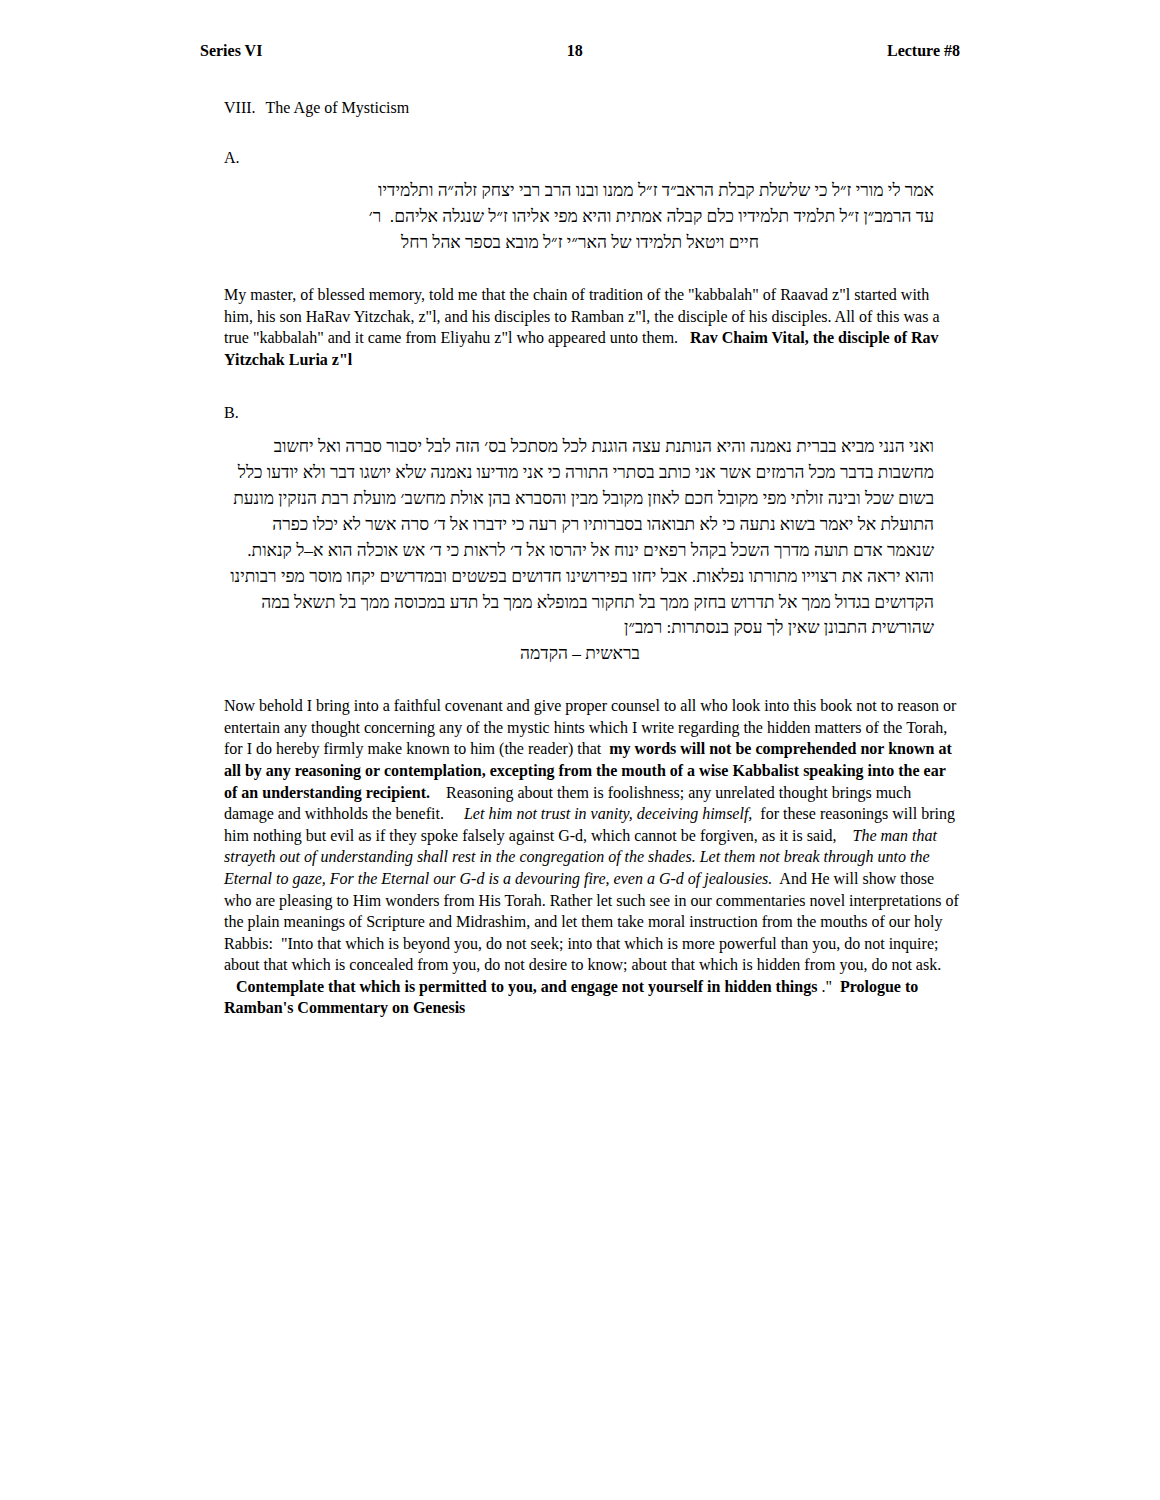Series VI 18 Lecture #8
VIII. The Age of Mysticism
A.
אמר לי מורי ז״ל כי שלשלת קבלת הראב״ד ז״ל ממנו ובנו הרב רבי יצחק זלה״ה ותלמידיו
עד הרמב״ן ז״ל תלמיד תלמידיו כלם קבלה אמתית והיא מפי אליהו ז״ל שנגלה אליהם. ר׳
חיים ויטאל תלמידו של האר״י ז״ל מובא בספר אהל רחל
My master, of blessed memory, told me that the chain of tradition of the "kabbalah" of Raavad z"l started with him, his son HaRav Yitzchak, z"l, and his disciples to Ramban z"l, the disciple of his disciples. All of this was a true "kabbalah" and it came from Eliyahu z"l who appeared unto them. Rav Chaim Vital, the disciple of Rav Yitzchak Luria z"l
B.
ואני הנני מביא בברית נאמנה והיא הנותנת עצה הוגנת לכל מסתכל בס׳ הזה לבל יסבור סברה ואל יחשוב מחשבות בדבר מכל הרמזים אשר אני כותב בסתרי התורה כי אני מודיעו נאמנה שלא יושגו דבר ולא יודעו כלל בשום שכל ובינה זולתי מפי מקובל חכם לאוזן מקובל מבין והסברא בהן אולת מחשב׳ מועלת רבת הנזקין מונעת התועלת אל יאמר בשוא נתעה כי לא תבואהו בסברותיו רק רעה כי ידברו אל ד׳ סרה אשר לא יכלו כפרה שנאמר אדם תועה מדרך השכל בקהל רפאים ינוח אל יהרסו אל ד׳ לראות כי ד׳ אש אוכלה הוא א–ל קנאות. והוא יראה את רצוייו מתורתו נפלאות. אבל יחזו בפירושינו חדושים בפשטים ובמדרשים יקחו מוסר מפי רבותינו הקדושים בגדול ממך אל תדרוש בחזק ממך בל תחקור במופלא ממך בל תדע במכוסה ממך בל תשאל במה שהורשית התבונן שאין לך עסק בנסתרות: רמב״ן
בראשית – הקדמה
Now behold I bring into a faithful covenant and give proper counsel to all who look into this book not to reason or entertain any thought concerning any of the mystic hints which I write regarding the hidden matters of the Torah, for I do hereby firmly make known to him (the reader) that my words will not be comprehended nor known at all by any reasoning or contemplation, excepting from the mouth of a wise Kabbalist speaking into the ear of an understanding recipient. Reasoning about them is foolishness; any unrelated thought brings much damage and withholds the benefit. Let him not trust in vanity, deceiving himself, for these reasonings will bring him nothing but evil as if they spoke falsely against G-d, which cannot be forgiven, as it is said, The man that strayeth out of understanding shall rest in the congregation of the shades. Let them not break through unto the Eternal to gaze, For the Eternal our G-d is a devouring fire, even a G-d of jealousies. And He will show those who are pleasing to Him wonders from His Torah. Rather let such see in our commentaries novel interpretations of the plain meanings of Scripture and Midrashim, and let them take moral instruction from the mouths of our holy Rabbis: "Into that which is beyond you, do not seek; into that which is more powerful than you, do not inquire; about that which is concealed from you, do not desire to know; about that which is hidden from you, do not ask. Contemplate that which is permitted to you, and engage not yourself in hidden things ." Prologue to Ramban's Commentary on Genesis